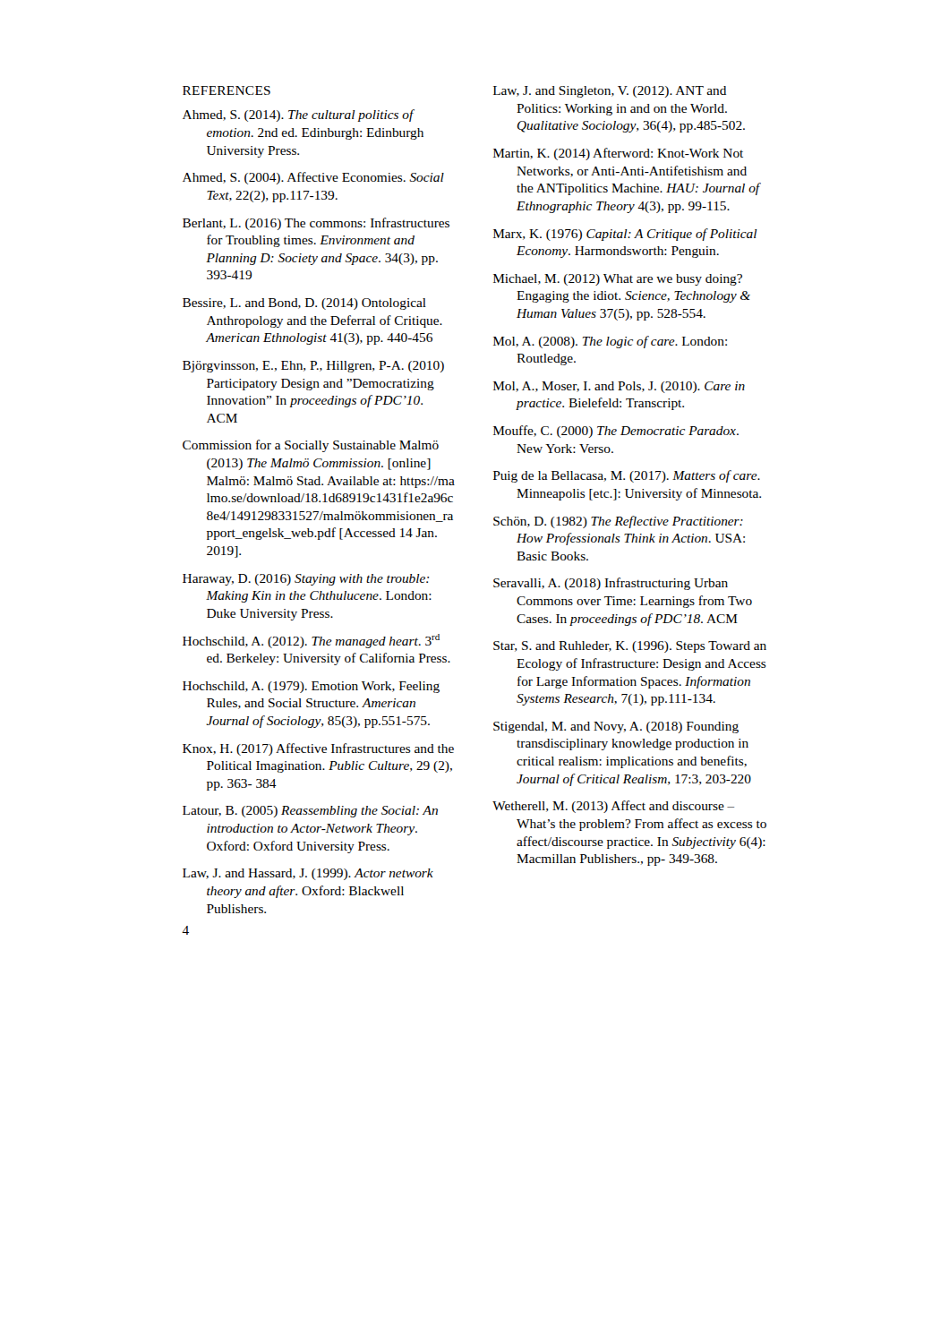REFERENCES
Ahmed, S. (2014). The cultural politics of emotion. 2nd ed. Edinburgh: Edinburgh University Press.
Ahmed, S. (2004). Affective Economies. Social Text, 22(2), pp.117-139.
Berlant, L. (2016) The commons: Infrastructures for Troubling times. Environment and Planning D: Society and Space. 34(3), pp. 393-419
Bessire, L. and Bond, D. (2014) Ontological Anthropology and the Deferral of Critique. American Ethnologist 41(3), pp. 440-456
Björgvinsson, E., Ehn, P., Hillgren, P-A. (2010) Participatory Design and ”Democratizing Innovation” In proceedings of PDC’10. ACM
Commission for a Socially Sustainable Malmö (2013) The Malmö Commission. [online] Malmö: Malmö Stad. Available at: https://malmo.se/download/18.1d68919c1431f1e2a96c8e4/1491298331527/malmökommisionen_rapport_engelsk_web.pdf [Accessed 14 Jan. 2019].
Haraway, D. (2016) Staying with the trouble: Making Kin in the Chthulucene. London: Duke University Press.
Hochschild, A. (2012). The managed heart. 3rd ed. Berkeley: University of California Press.
Hochschild, A. (1979). Emotion Work, Feeling Rules, and Social Structure. American Journal of Sociology, 85(3), pp.551-575.
Knox, H. (2017) Affective Infrastructures and the Political Imagination. Public Culture, 29 (2), pp. 363- 384
Latour, B. (2005) Reassembling the Social: An introduction to Actor-Network Theory. Oxford: Oxford University Press.
Law, J. and Hassard, J. (1999). Actor network theory and after. Oxford: Blackwell Publishers.
Law, J. and Singleton, V. (2012). ANT and Politics: Working in and on the World. Qualitative Sociology, 36(4), pp.485-502.
Martin, K. (2014) Afterword: Knot-Work Not Networks, or Anti-Anti-Antifetishism and the ANTipolitics Machine. HAU: Journal of Ethnographic Theory 4(3), pp. 99-115.
Marx, K. (1976) Capital: A Critique of Political Economy. Harmondsworth: Penguin.
Michael, M. (2012) What are we busy doing? Engaging the idiot. Science, Technology & Human Values 37(5), pp. 528-554.
Mol, A. (2008). The logic of care. London: Routledge.
Mol, A., Moser, I. and Pols, J. (2010). Care in practice. Bielefeld: Transcript.
Mouffe, C. (2000) The Democratic Paradox. New York: Verso.
Puig de la Bellacasa, M. (2017). Matters of care. Minneapolis [etc.]: University of Minnesota.
Schön, D. (1982) The Reflective Practitioner: How Professionals Think in Action. USA: Basic Books.
Seravalli, A. (2018) Infrastructuring Urban Commons over Time: Learnings from Two Cases. In proceedings of PDC’18. ACM
Star, S. and Ruhleder, K. (1996). Steps Toward an Ecology of Infrastructure: Design and Access for Large Information Spaces. Information Systems Research, 7(1), pp.111-134.
Stigendal, M. and Novy, A. (2018) Founding transdisciplinary knowledge production in critical realism: implications and benefits, Journal of Critical Realism, 17:3, 203-220
Wetherell, M. (2013) Affect and discourse – What’s the problem? From affect as excess to affect/discourse practice. In Subjectivity 6(4): Macmillan Publishers., pp- 349-368.
4